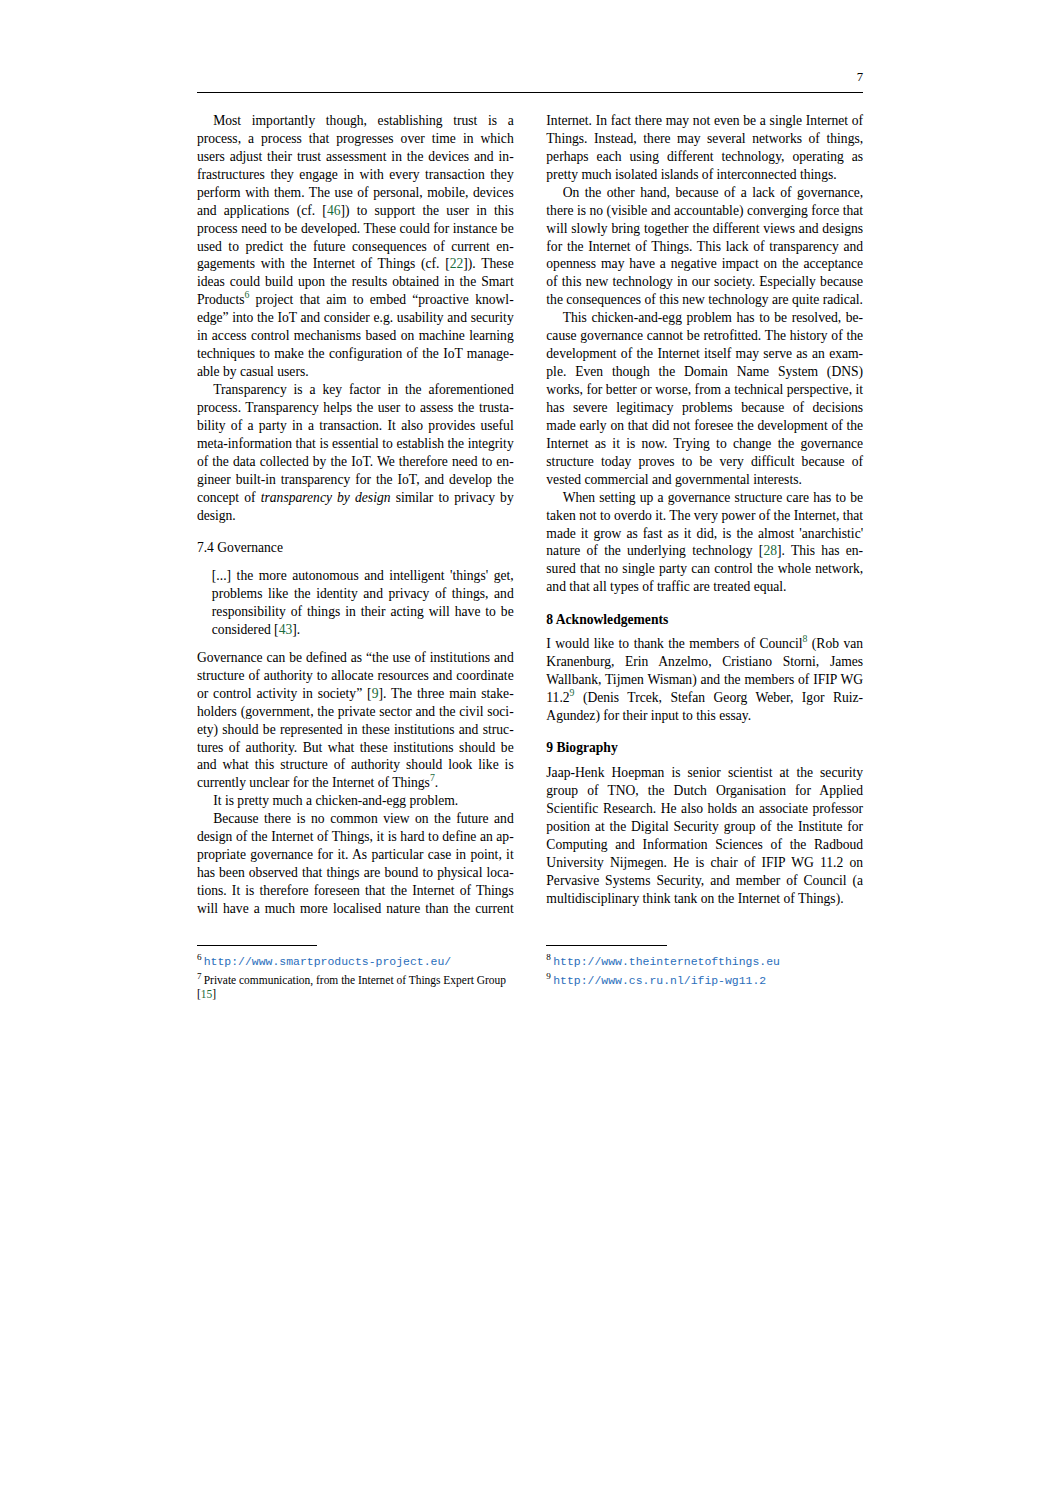7
Most importantly though, establishing trust is a process, a process that progresses over time in which users adjust their trust assessment in the devices and infrastructures they engage in with every transaction they perform with them. The use of personal, mobile, devices and applications (cf. [46]) to support the user in this process need to be developed. These could for instance be used to predict the future consequences of current engagements with the Internet of Things (cf. [22]). These ideas could build upon the results obtained in the Smart Products6 project that aim to embed “proactive knowledge” into the IoT and consider e.g. usability and security in access control mechanisms based on machine learning techniques to make the configuration of the IoT manageable by casual users.
Transparency is a key factor in the aforementioned process. Transparency helps the user to assess the trustability of a party in a transaction. It also provides useful meta-information that is essential to establish the integrity of the data collected by the IoT. We therefore need to engineer built-in transparency for the IoT, and develop the concept of transparency by design similar to privacy by design.
7.4 Governance
[...] the more autonomous and intelligent 'things' get, problems like the identity and privacy of things, and responsibility of things in their acting will have to be considered [43].
Governance can be defined as “the use of institutions and structure of authority to allocate resources and coordinate or control activity in society” [9]. The three main stakeholders (government, the private sector and the civil society) should be represented in these institutions and structures of authority. But what these institutions should be and what this structure of authority should look like is currently unclear for the Internet of Things7.
It is pretty much a chicken-and-egg problem.
Because there is no common view on the future and design of the Internet of Things, it is hard to define an appropriate governance for it. As particular case in point, it has been observed that things are bound to physical locations. It is therefore foreseen that the Internet of Things will have a much more localised nature than the current Internet. In fact there may not even be a single Internet of Things. Instead, there may several networks of things, perhaps each using different technology, operating as pretty much isolated islands of interconnected things.
On the other hand, because of a lack of governance, there is no (visible and accountable) converging force that will slowly bring together the different views and designs for the Internet of Things. This lack of transparency and openness may have a negative impact on the acceptance of this new technology in our society. Especially because the consequences of this new technology are quite radical.
This chicken-and-egg problem has to be resolved, because governance cannot be retrofitted. The history of the development of the Internet itself may serve as an example. Even though the Domain Name System (DNS) works, for better or worse, from a technical perspective, it has severe legitimacy problems because of decisions made early on that did not foresee the development of the Internet as it is now. Trying to change the governance structure today proves to be very difficult because of vested commercial and governmental interests.
When setting up a governance structure care has to be taken not to overdo it. The very power of the Internet, that made it grow as fast as it did, is the almost 'anarchistic' nature of the underlying technology [28]. This has ensured that no single party can control the whole network, and that all types of traffic are treated equal.
8 Acknowledgements
I would like to thank the members of Council8 (Rob van Kranenburg, Erin Anzelmo, Cristiano Storni, James Wallbank, Tijmen Wisman) and the members of IFIP WG 11.29 (Denis Trcek, Stefan Georg Weber, Igor Ruiz-Agundez) for their input to this essay.
9 Biography
Jaap-Henk Hoepman is senior scientist at the security group of TNO, the Dutch Organisation for Applied Scientific Research. He also holds an associate professor position at the Digital Security group of the Institute for Computing and Information Sciences of the Radboud University Nijmegen. He is chair of IFIP WG 11.2 on Pervasive Systems Security, and member of Council (a multidisciplinary think tank on the Internet of Things).
6 http://www.smartproducts-project.eu/
7 Private communication, from the Internet of Things Expert Group [15]
8 http://www.theinternetofthings.eu
9 http://www.cs.ru.nl/ifip-wg11.2